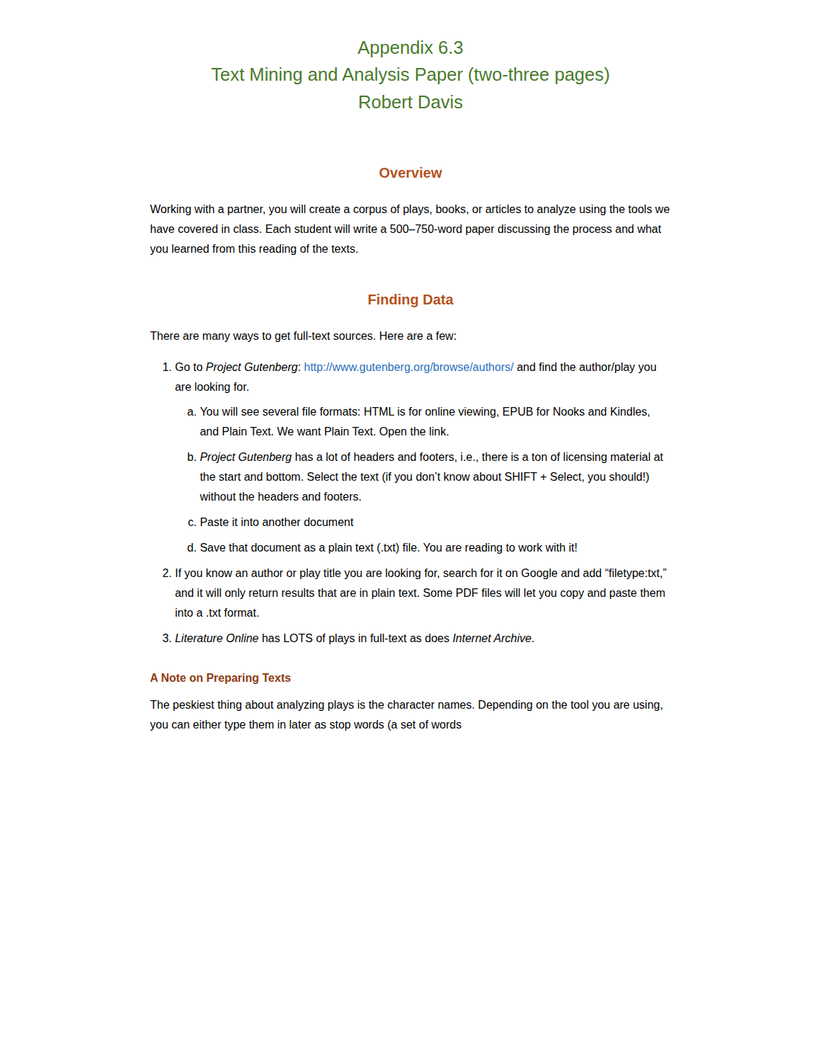Appendix 6.3
Text Mining and Analysis Paper (two-three pages)
Robert Davis
Overview
Working with a partner, you will create a corpus of plays, books, or articles to analyze using the tools we have covered in class. Each student will write a 500–750-word paper discussing the process and what you learned from this reading of the texts.
Finding Data
There are many ways to get full-text sources. Here are a few:
Go to Project Gutenberg: http://www.gutenberg.org/browse/authors/ and find the author/play you are looking for.
You will see several file formats: HTML is for online viewing, EPUB for Nooks and Kindles, and Plain Text. We want Plain Text. Open the link.
Project Gutenberg has a lot of headers and footers, i.e., there is a ton of licensing material at the start and bottom. Select the text (if you don’t know about SHIFT + Select, you should!) without the headers and footers.
Paste it into another document
Save that document as a plain text (.txt) file. You are reading to work with it!
If you know an author or play title you are looking for, search for it on Google and add “filetype:txt,” and it will only return results that are in plain text. Some PDF files will let you copy and paste them into a .txt format.
Literature Online has LOTS of plays in full-text as does Internet Archive.
A Note on Preparing Texts
The peskiest thing about analyzing plays is the character names. Depending on the tool you are using, you can either type them in later as stop words (a set of words